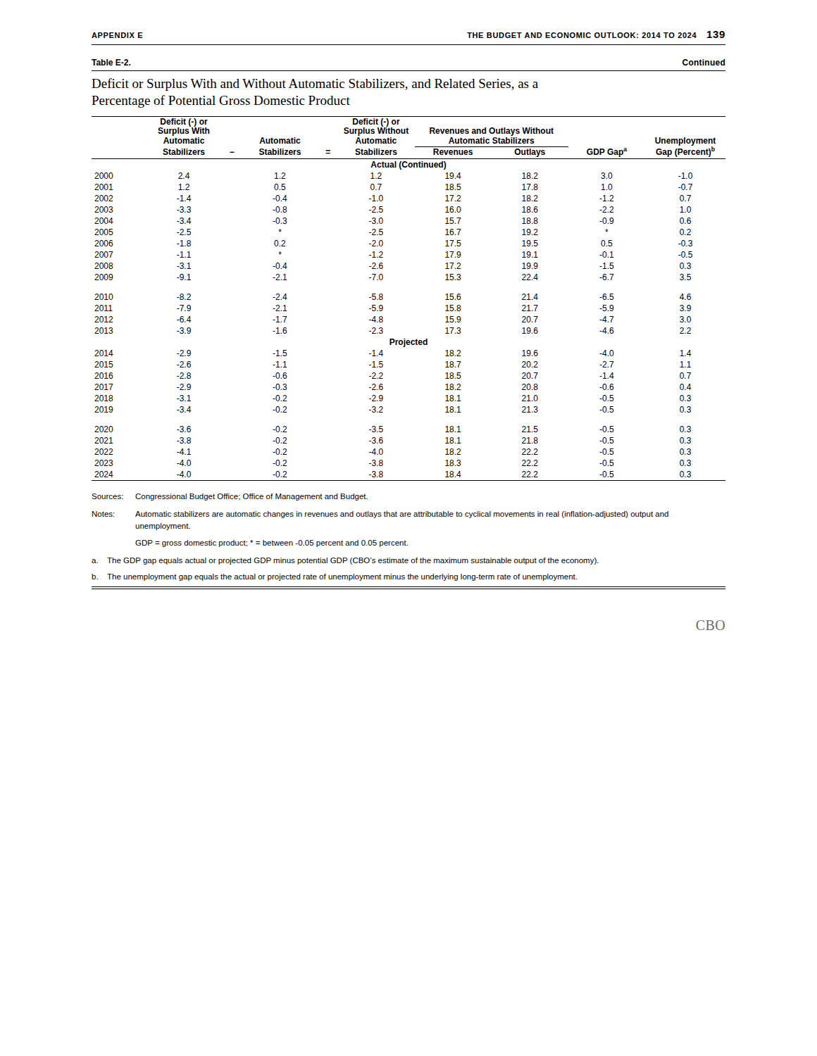Appendix E
The Budget and Economic Outlook: 2014 to 2024 139
Table E-2.
Continued
Deficit or Surplus With and Without Automatic Stabilizers, and Related Series, as a
Percentage of Potential Gross Domestic Product
| | Deficit (-) or Surplus With Automatic | | Automatic | | Deficit (-) or Surplus Without Automatic | Revenues and Outlays Without Automatic Stabilizers | | Unemployment |
| --- | --- | --- | --- | --- | --- | --- | --- | --- |
| | Stabilizers | − | Stabilizers | = | Stabilizers | Revenues | Outlays | GDP Gap a | Gap (Percent) b |
| Actual (Continued) |
| 2000 | 2.4 | | 1.2 | | 1.2 | 19.4 | 18.2 | 3.0 | -1.0 |
| 2001 | 1.2 | | 0.5 | | 0.7 | 18.5 | 17.8 | 1.0 | -0.7 |
| 2002 | -1.4 | | -0.4 | | -1.0 | 17.2 | 18.2 | -1.2 | 0.7 |
| 2003 | -3.3 | | -0.8 | | -2.5 | 16.0 | 18.6 | -2.2 | 1.0 |
| 2004 | -3.4 | | -0.3 | | -3.0 | 15.7 | 18.8 | -0.9 | 0.6 |
| 2005 | -2.5 | | * | | -2.5 | 16.7 | 19.2 | * | 0.2 |
| 2006 | -1.8 | | 0.2 | | -2.0 | 17.5 | 19.5 | 0.5 | -0.3 |
| 2007 | -1.1 | | * | | -1.2 | 17.9 | 19.1 | -0.1 | -0.5 |
| 2008 | -3.1 | | -0.4 | | -2.6 | 17.2 | 19.9 | -1.5 | 0.3 |
| 2009 | -9.1 | | -2.1 | | -7.0 | 15.3 | 22.4 | -6.7 | 3.5 |
| 2010 | -8.2 | | -2.4 | | -5.8 | 15.6 | 21.4 | -6.5 | 4.6 |
| 2011 | -7.9 | | -2.1 | | -5.9 | 15.8 | 21.7 | -5.9 | 3.9 |
| 2012 | -6.4 | | -1.7 | | -4.8 | 15.9 | 20.7 | -4.7 | 3.0 |
| 2013 | -3.9 | | -1.6 | | -2.3 | 17.3 | 19.6 | -4.6 | 2.2 |
| Projected |
| 2014 | -2.9 | | -1.5 | | -1.4 | 18.2 | 19.6 | -4.0 | 1.4 |
| 2015 | -2.6 | | -1.1 | | -1.5 | 18.7 | 20.2 | -2.7 | 1.1 |
| 2016 | -2.8 | | -0.6 | | -2.2 | 18.5 | 20.7 | -1.4 | 0.7 |
| 2017 | -2.9 | | -0.3 | | -2.6 | 18.2 | 20.8 | -0.6 | 0.4 |
| 2018 | -3.1 | | -0.2 | | -2.9 | 18.1 | 21.0 | -0.5 | 0.3 |
| 2019 | -3.4 | | -0.2 | | -3.2 | 18.1 | 21.3 | -0.5 | 0.3 |
| 2020 | -3.6 | | -0.2 | | -3.5 | 18.1 | 21.5 | -0.5 | 0.3 |
| 2021 | -3.8 | | -0.2 | | -3.6 | 18.1 | 21.8 | -0.5 | 0.3 |
| 2022 | -4.1 | | -0.2 | | -4.0 | 18.2 | 22.2 | -0.5 | 0.3 |
| 2023 | -4.0 | | -0.2 | | -3.8 | 18.3 | 22.2 | -0.5 | 0.3 |
| 2024 | -4.0 | | -0.2 | | -3.8 | 18.4 | 22.2 | -0.5 | 0.3 |
Sources:
Congressional Budget Office; Office of Management and Budget.
Notes:
Automatic stabilizers are automatic changes in revenues and outlays that are attributable to cyclical movements in real (inflation-adjusted) output and unemployment.
GDP = gross domestic product; * = between -0.05 percent and 0.05 percent.
a.
The GDP gap equals actual or projected GDP minus potential GDP (CBO’s estimate of the maximum sustainable output of the economy).
b.
The unemployment gap equals the actual or projected rate of unemployment minus the underlying long-term rate of unemployment.
CBO